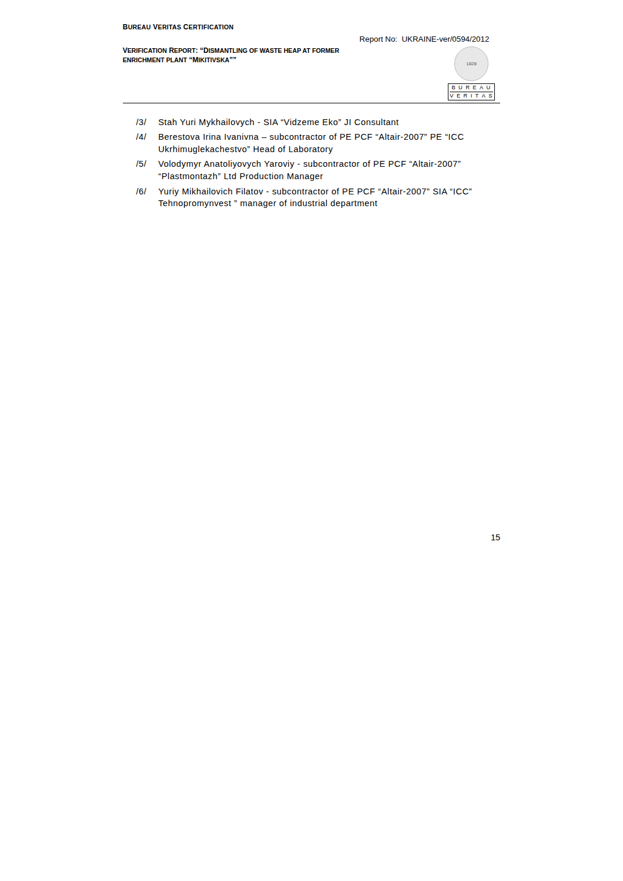BUREAU VERITAS CERTIFICATION
Report No: UKRAINE-ver/0594/2012
VERIFICATION REPORT: “DISMANTLING OF WASTE HEAP AT FORMER
ENRICHMENT PLANT “MIKITIVSKA””
1828
B U R E A U
V E R I T A S
/3/ Stah Yuri Mykhailovych - SIA “Vidzeme Eko” JI Consultant
/4/ Berestova Irina Ivanivna – subcontractor of PE PCF “Altair-2007” PE “ICC Ukrhimuglekachestvo” Head of Laboratory
/5/ Volodymyr Anatoliyovych Yaroviy - subcontractor of PE PCF “Altair-2007” “Plastmontazh” Ltd Production Manager
/6/ Yuriy Mikhailovich Filatov - subcontractor of PE PCF “Altair-2007” SIA “ICC” Tehnopromynvest ” manager of industrial department
15